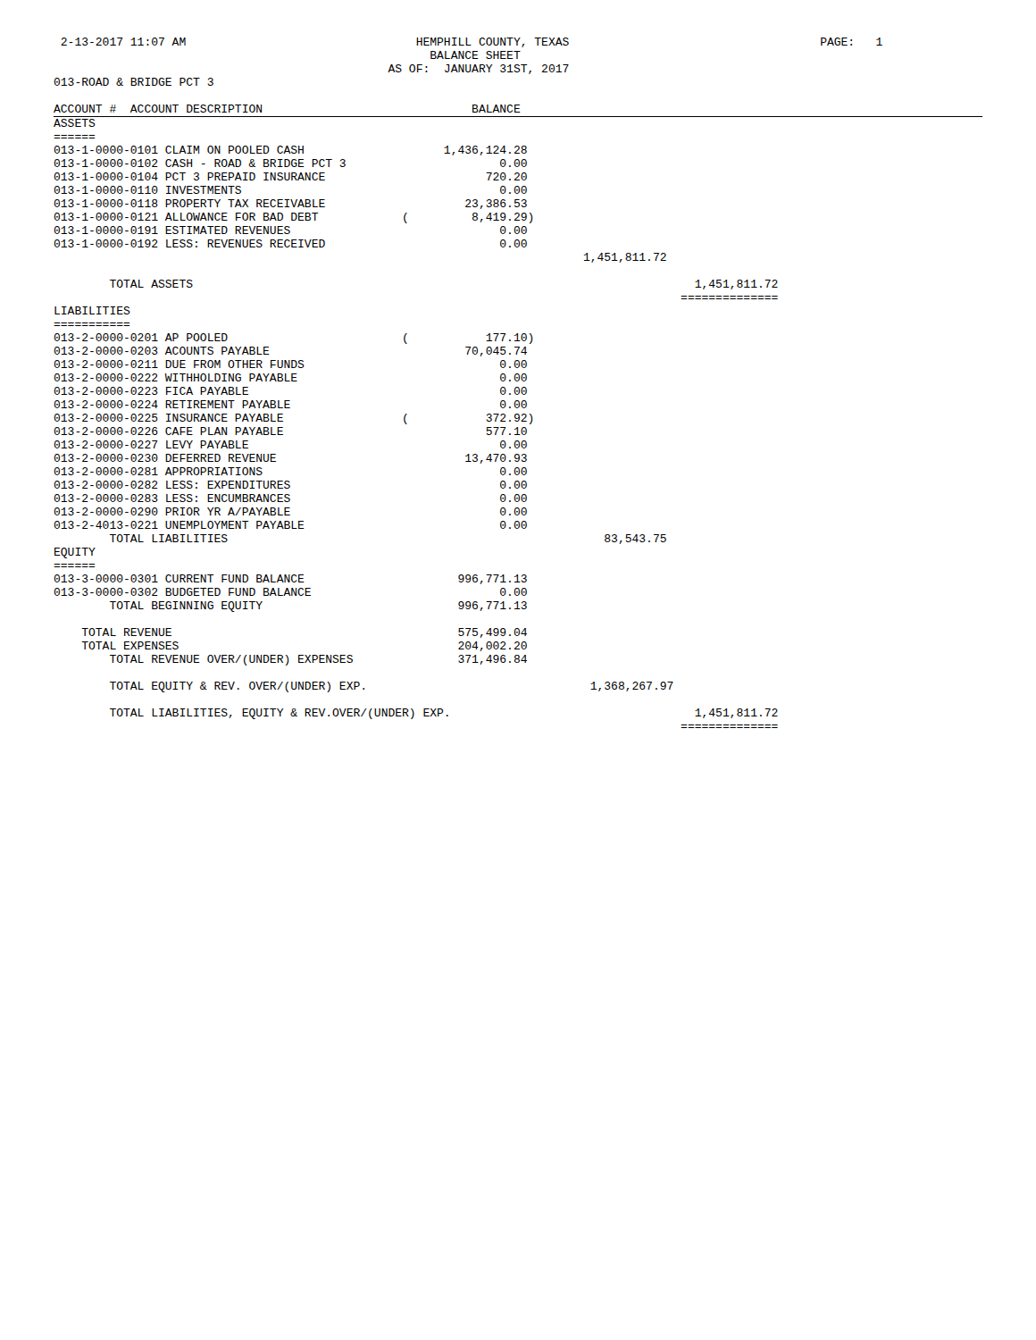2-13-2017 11:07 AM                                 HEMPHILL COUNTY, TEXAS                                    PAGE:   1
                                                      BALANCE SHEET
                                                AS OF:  JANUARY 31ST, 2017
013-ROAD & BRIDGE PCT 3
ACCOUNT #  ACCOUNT DESCRIPTION                              BALANCE
ASSETS
======
013-1-0000-0101 CLAIM ON POOLED CASH                    1,436,124.28
013-1-0000-0102 CASH - ROAD & BRIDGE PCT 3                      0.00
013-1-0000-0104 PCT 3 PREPAID INSURANCE                       720.20
013-1-0000-0110 INVESTMENTS                                     0.00
013-1-0000-0118 PROPERTY TAX RECEIVABLE                    23,386.53
013-1-0000-0121 ALLOWANCE FOR BAD DEBT            (         8,419.29)
013-1-0000-0191 ESTIMATED REVENUES                              0.00
013-1-0000-0192 LESS: REVENUES RECEIVED                         0.00
                                                                            1,451,811.72

        TOTAL ASSETS                                                                        1,451,811.72
                                                                                          ==============
LIABILITIES
===========
013-2-0000-0201 AP POOLED                         (           177.10)
013-2-0000-0203 ACOUNTS PAYABLE                            70,045.74
013-2-0000-0211 DUE FROM OTHER FUNDS                            0.00
013-2-0000-0222 WITHHOLDING PAYABLE                             0.00
013-2-0000-0223 FICA PAYABLE                                    0.00
013-2-0000-0224 RETIREMENT PAYABLE                              0.00
013-2-0000-0225 INSURANCE PAYABLE                 (           372.92)
013-2-0000-0226 CAFE PLAN PAYABLE                             577.10
013-2-0000-0227 LEVY PAYABLE                                    0.00
013-2-0000-0230 DEFERRED REVENUE                           13,470.93
013-2-0000-0281 APPROPRIATIONS                                  0.00
013-2-0000-0282 LESS: EXPENDITURES                              0.00
013-2-0000-0283 LESS: ENCUMBRANCES                              0.00
013-2-0000-0290 PRIOR YR A/PAYABLE                              0.00
013-2-4013-0221 UNEMPLOYMENT PAYABLE                            0.00
        TOTAL LIABILITIES                                                      83,543.75
EQUITY
======
013-3-0000-0301 CURRENT FUND BALANCE                      996,771.13
013-3-0000-0302 BUDGETED FUND BALANCE                           0.00
        TOTAL BEGINNING EQUITY                            996,771.13

    TOTAL REVENUE                                         575,499.04
    TOTAL EXPENSES                                        204,002.20
        TOTAL REVENUE OVER/(UNDER) EXPENSES               371,496.84

        TOTAL EQUITY & REV. OVER/(UNDER) EXP.                                1,368,267.97

        TOTAL LIABILITIES, EQUITY & REV.OVER/(UNDER) EXP.                                   1,451,811.72
                                                                                          ==============